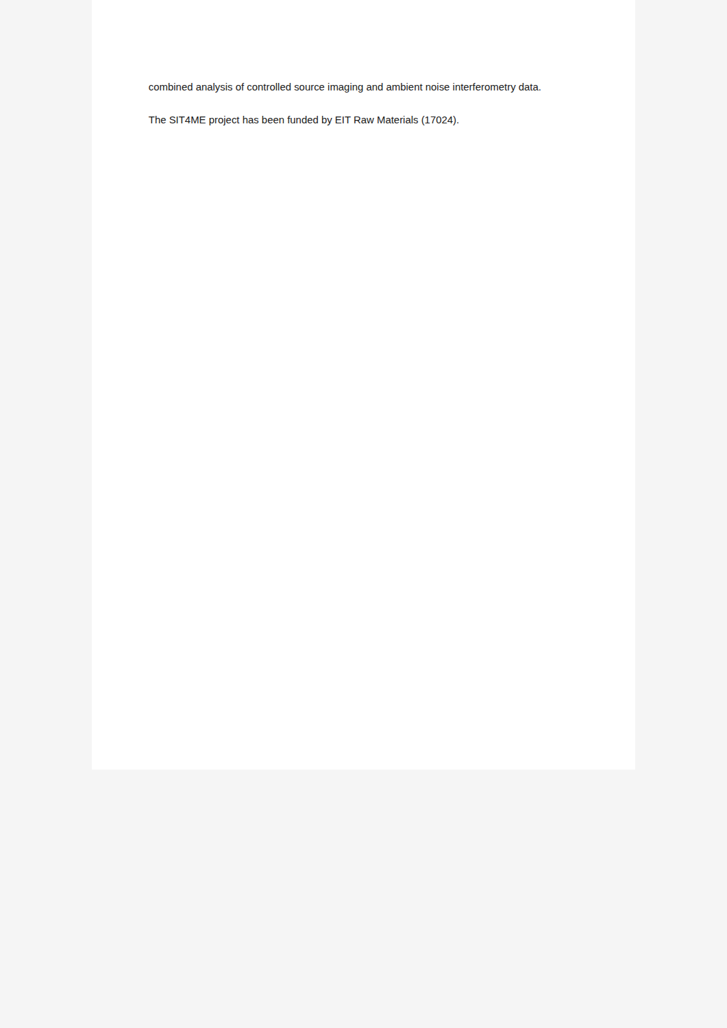combined analysis of controlled source imaging and ambient noise interferometry data.
The SIT4ME project has been funded by EIT Raw Materials (17024).